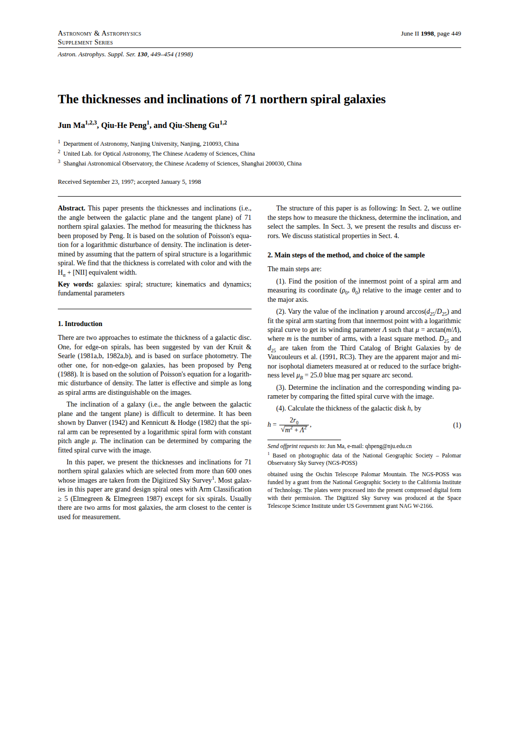Astronomy & Astrophysics
Supplement Series
June II 1998, page 449
Astron. Astrophys. Suppl. Ser. 130, 449–454 (1998)
The thicknesses and inclinations of 71 northern spiral galaxies
Jun Ma1,2,3, Qiu-He Peng1, and Qiu-Sheng Gu1,2
1 Department of Astronomy, Nanjing University, Nanjing, 210093, China
2 United Lab. for Optical Astronomy, The Chinese Academy of Sciences, China
3 Shanghai Astronomical Observatory, the Chinese Academy of Sciences, Shanghai 200030, China
Received September 23, 1997; accepted January 5, 1998
Abstract. This paper presents the thicknesses and inclinations (i.e., the angle between the galactic plane and the tangent plane) of 71 northern spiral galaxies. The method for measuring the thickness has been proposed by Peng. It is based on the solution of Poisson's equation for a logarithmic disturbance of density. The inclination is determined by assuming that the pattern of spiral structure is a logarithmic spiral. We find that the thickness is correlated with color and with the Hα + [NII] equivalent width.
Key words: galaxies: spiral; structure; kinematics and dynamics; fundamental parameters
1. Introduction
There are two approaches to estimate the thickness of a galactic disc. One, for edge-on spirals, has been suggested by van der Kruit & Searle (1981a,b, 1982a,b), and is based on surface photometry. The other one, for non-edge-on galaxies, has been proposed by Peng (1988). It is based on the solution of Poisson's equation for a logarithmic disturbance of density. The latter is effective and simple as long as spiral arms are distinguishable on the images.
The inclination of a galaxy (i.e., the angle between the galactic plane and the tangent plane) is difficult to determine. It has been shown by Danver (1942) and Kennicutt & Hodge (1982) that the spiral arm can be represented by a logarithmic spiral form with constant pitch angle μ. The inclination can be determined by comparing the fitted spiral curve with the image.
In this paper, we present the thicknesses and inclinations for 71 northern spiral galaxies which are selected from more than 600 ones whose images are taken from the Digitized Sky Survey1. Most galaxies in this paper are grand design spiral ones with Arm Classification ≥ 5 (Elmegreen & Elmegreen 1987) except for six spirals. Usually there are two arms for most galaxies, the arm closest to the center is used for measurement.
The structure of this paper is as following: In Sect. 2, we outline the steps how to measure the thickness, determine the inclination, and select the samples. In Sect. 3, we present the results and discuss errors. We discuss statistical properties in Sect. 4.
2. Main steps of the method, and choice of the sample
The main steps are:
(1). Find the position of the innermost point of a spiral arm and measuring its coordinate (ρ0, θ0) relative to the image center and to the major axis.
(2). Vary the value of the inclination γ around arccos(d25/D25) and fit the spiral arm starting from that innermost point with a logarithmic spiral curve to get its winding parameter Λ such that μ = arctan(m/Λ), where m is the number of arms, with a least square method. D25 and d25 are taken from the Third Catalog of Bright Galaxies by de Vaucouleurs et al. (1991, RC3). They are the apparent major and minor isophotal diameters measured at or reduced to the surface brightness level μB = 25.0 blue mag per square arc second.
(3). Determine the inclination and the corresponding winding parameter by comparing the fitted spiral curve with the image.
(4). Calculate the thickness of the galactic disk h, by
h = 2r0 m2 + Λ2, (1)
Send offprint requests to: Jun Ma, e-mail: qhpeng@nju.edu.cn
1 Based on photographic data of the National Geographic Society – Palomar Observatory Sky Survey (NGS-POSS)
obtained using the Oschin Telescope Palomar Mountain. The NGS-POSS was funded by a grant from the National Geographic Society to the California Institute of Technology. The plates were processed into the present compressed digital form with their permission. The Digitized Sky Survey was produced at the Space Telescope Science Institute under US Government grant NAG W-2166.